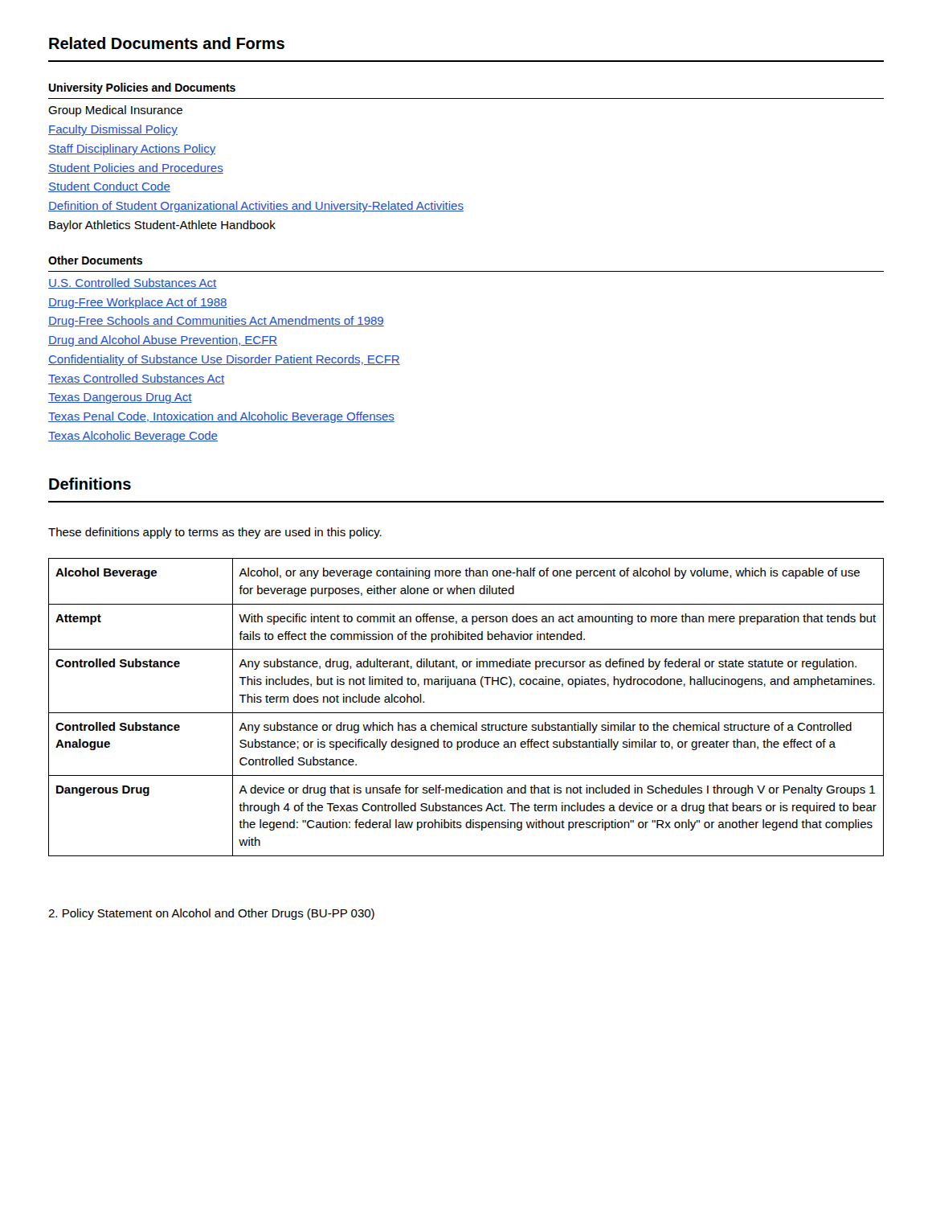Related Documents and Forms
University Policies and Documents
Group Medical Insurance
Faculty Dismissal Policy
Staff Disciplinary Actions Policy
Student Policies and Procedures
Student Conduct Code
Definition of Student Organizational Activities and University-Related Activities
Baylor Athletics Student-Athlete Handbook
Other Documents
U.S. Controlled Substances Act
Drug-Free Workplace Act of 1988
Drug-Free Schools and Communities Act Amendments of 1989
Drug and Alcohol Abuse Prevention, ECFR
Confidentiality of Substance Use Disorder Patient Records, ECFR
Texas Controlled Substances Act
Texas Dangerous Drug Act
Texas Penal Code, Intoxication and Alcoholic Beverage Offenses
Texas Alcoholic Beverage Code
Definitions
These definitions apply to terms as they are used in this policy.
| Alcohol Beverage | Alcohol, or any beverage containing more than one-half of one percent of alcohol by volume, which is capable of use for beverage purposes, either alone or when diluted |
| Attempt | With specific intent to commit an offense, a person does an act amounting to more than mere preparation that tends but fails to effect the commission of the prohibited behavior intended. |
| Controlled Substance | Any substance, drug, adulterant, dilutant, or immediate precursor as defined by federal or state statute or regulation. This includes, but is not limited to, marijuana (THC), cocaine, opiates, hydrocodone, hallucinogens, and amphetamines. This term does not include alcohol. |
| Controlled Substance Analogue | Any substance or drug which has a chemical structure substantially similar to the chemical structure of a Controlled Substance; or is specifically designed to produce an effect substantially similar to, or greater than, the effect of a Controlled Substance. |
| Dangerous Drug | A device or drug that is unsafe for self-medication and that is not included in Schedules I through V or Penalty Groups 1 through 4 of the Texas Controlled Substances Act. The term includes a device or a drug that bears or is required to bear the legend: "Caution: federal law prohibits dispensing without prescription" or "Rx only" or another legend that complies with |
2. Policy Statement on Alcohol and Other Drugs (BU-PP 030)